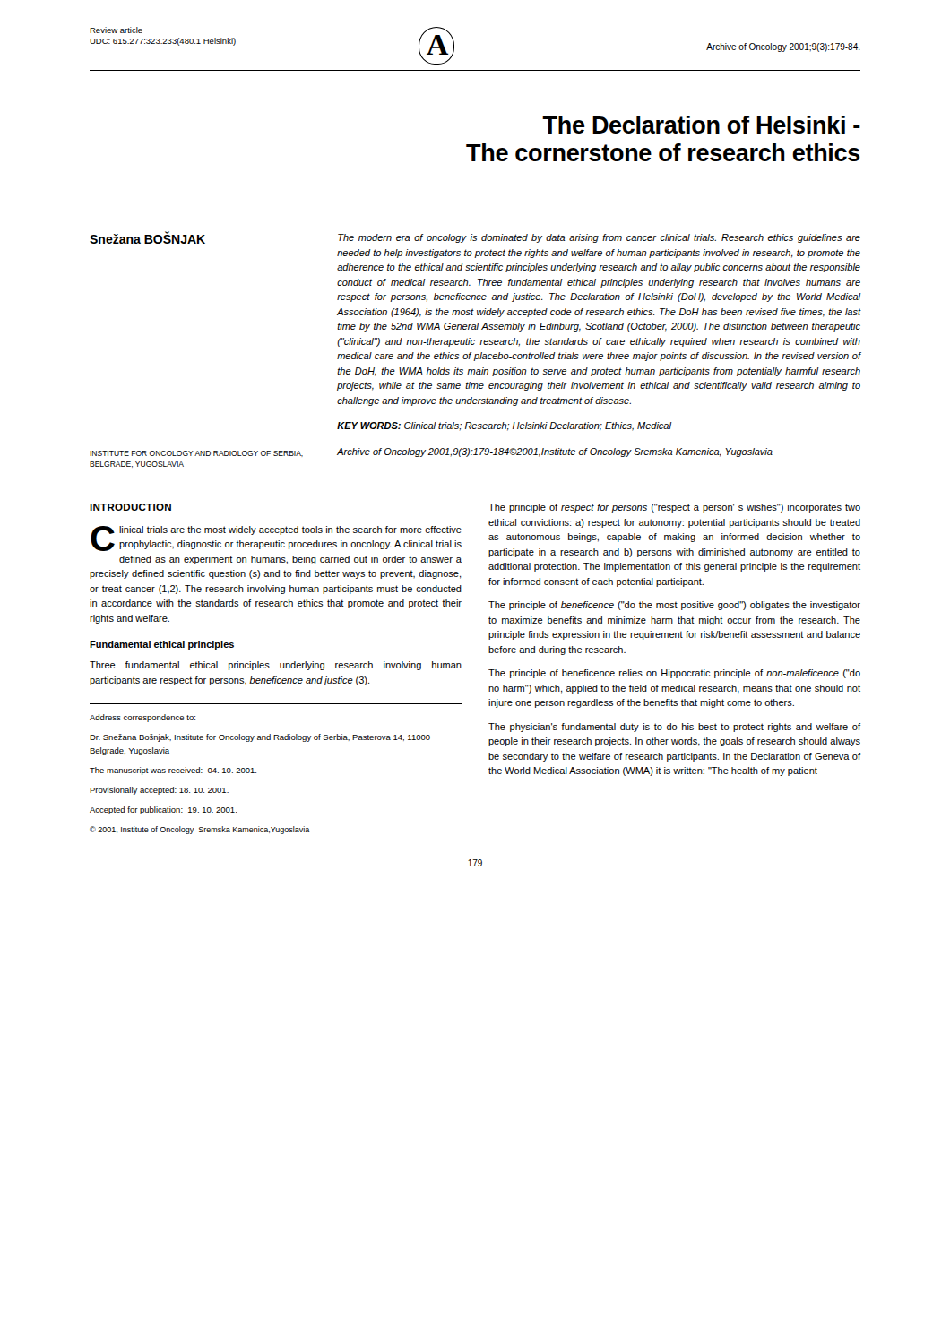Review article
UDC: 615.277:323.233(480.1 Helsinki)
A
Archive of Oncology 2001;9(3):179-84.
The Declaration of Helsinki -
The cornerstone of research ethics
Snežana BOŠNJAK
INSTITUTE FOR ONCOLOGY AND RADIOLOGY OF SERBIA,
BELGRADE, YUGOSLAVIA
The modern era of oncology is dominated by data arising from cancer clinical trials. Research ethics guidelines are needed to help investigators to protect the rights and welfare of human participants involved in research, to promote the adherence to the ethical and scientific principles underlying research and to allay public concerns about the responsible conduct of medical research. Three fundamental ethical principles underlying research that involves humans are respect for persons, beneficence and justice. The Declaration of Helsinki (DoH), developed by the World Medical Association (1964), is the most widely accepted code of research ethics. The DoH has been revised five times, the last time by the 52nd WMA General Assembly in Edinburg, Scotland (October, 2000). The distinction between therapeutic ("clinical") and non-therapeutic research, the standards of care ethically required when research is combined with medical care and the ethics of placebo-controlled trials were three major points of discussion. In the revised version of the DoH, the WMA holds its main position to serve and protect human participants from potentially harmful research projects, while at the same time encouraging their involvement in ethical and scientifically valid research aiming to challenge and improve the understanding and treatment of disease.
KEY WORDS: Clinical trials; Research; Helsinki Declaration; Ethics, Medical
Archive of Oncology 2001,9(3):179-184©2001,Institute of Oncology Sremska Kamenica, Yugoslavia
INTRODUCTION
Clinical trials are the most widely accepted tools in the search for more effective prophylactic, diagnostic or therapeutic procedures in oncology. A clinical trial is defined as an experiment on humans, being carried out in order to answer a precisely defined scientific question (s) and to find better ways to prevent, diagnose, or treat cancer (1,2). The research involving human participants must be conducted in accordance with the standards of research ethics that promote and protect their rights and welfare.
Fundamental ethical principles
Three fundamental ethical principles underlying research involving human participants are respect for persons, beneficence and justice (3).
Address correspondence to:
Dr. Snežana Bošnjak, Institute for Oncology and Radiology of Serbia, Pasterova 14, 11000 Belgrade, Yugoslavia
The manuscript was received: 04. 10. 2001.
Provisionally accepted: 18. 10. 2001.
Accepted for publication: 19. 10. 2001.
© 2001, Institute of Oncology Sremska Kamenica,Yugoslavia
The principle of respect for persons ("respect a person' s wishes") incorporates two ethical convictions: a) respect for autonomy: potential participants should be treated as autonomous beings, capable of making an informed decision whether to participate in a research and b) persons with diminished autonomy are entitled to additional protection. The implementation of this general principle is the requirement for informed consent of each potential participant.
The principle of beneficence ("do the most positive good") obligates the investigator to maximize benefits and minimize harm that might occur from the research. The principle finds expression in the requirement for risk/benefit assessment and balance before and during the research.
The principle of beneficence relies on Hippocratic principle of non-maleficence ("do no harm") which, applied to the field of medical research, means that one should not injure one person regardless of the benefits that might come to others.
The physician's fundamental duty is to do his best to protect rights and welfare of people in their research projects. In other words, the goals of research should always be secondary to the welfare of research participants. In the Declaration of Geneva of the World Medical Association (WMA) it is written: "The health of my patient
179